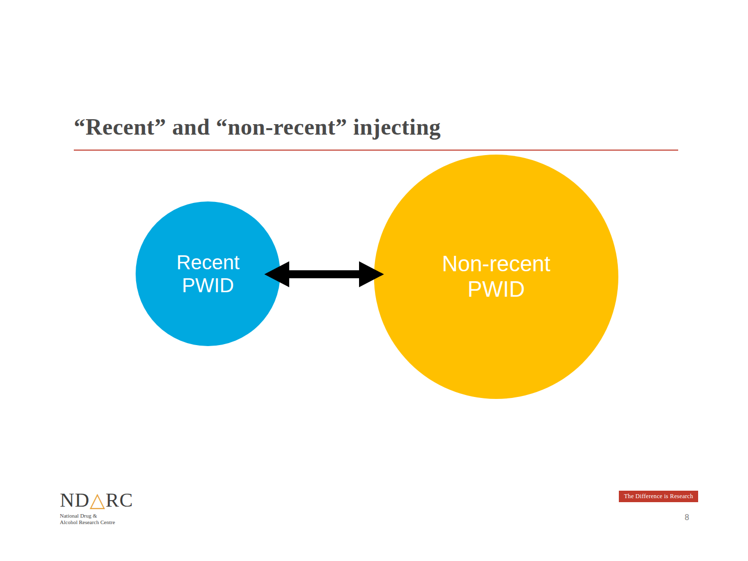“Recent” and “non-recent” injecting
Non-recent
PWID
Recent
PWID
ND△RC
National Drug &
Alcohol Research Centre
The Difference is Research
8